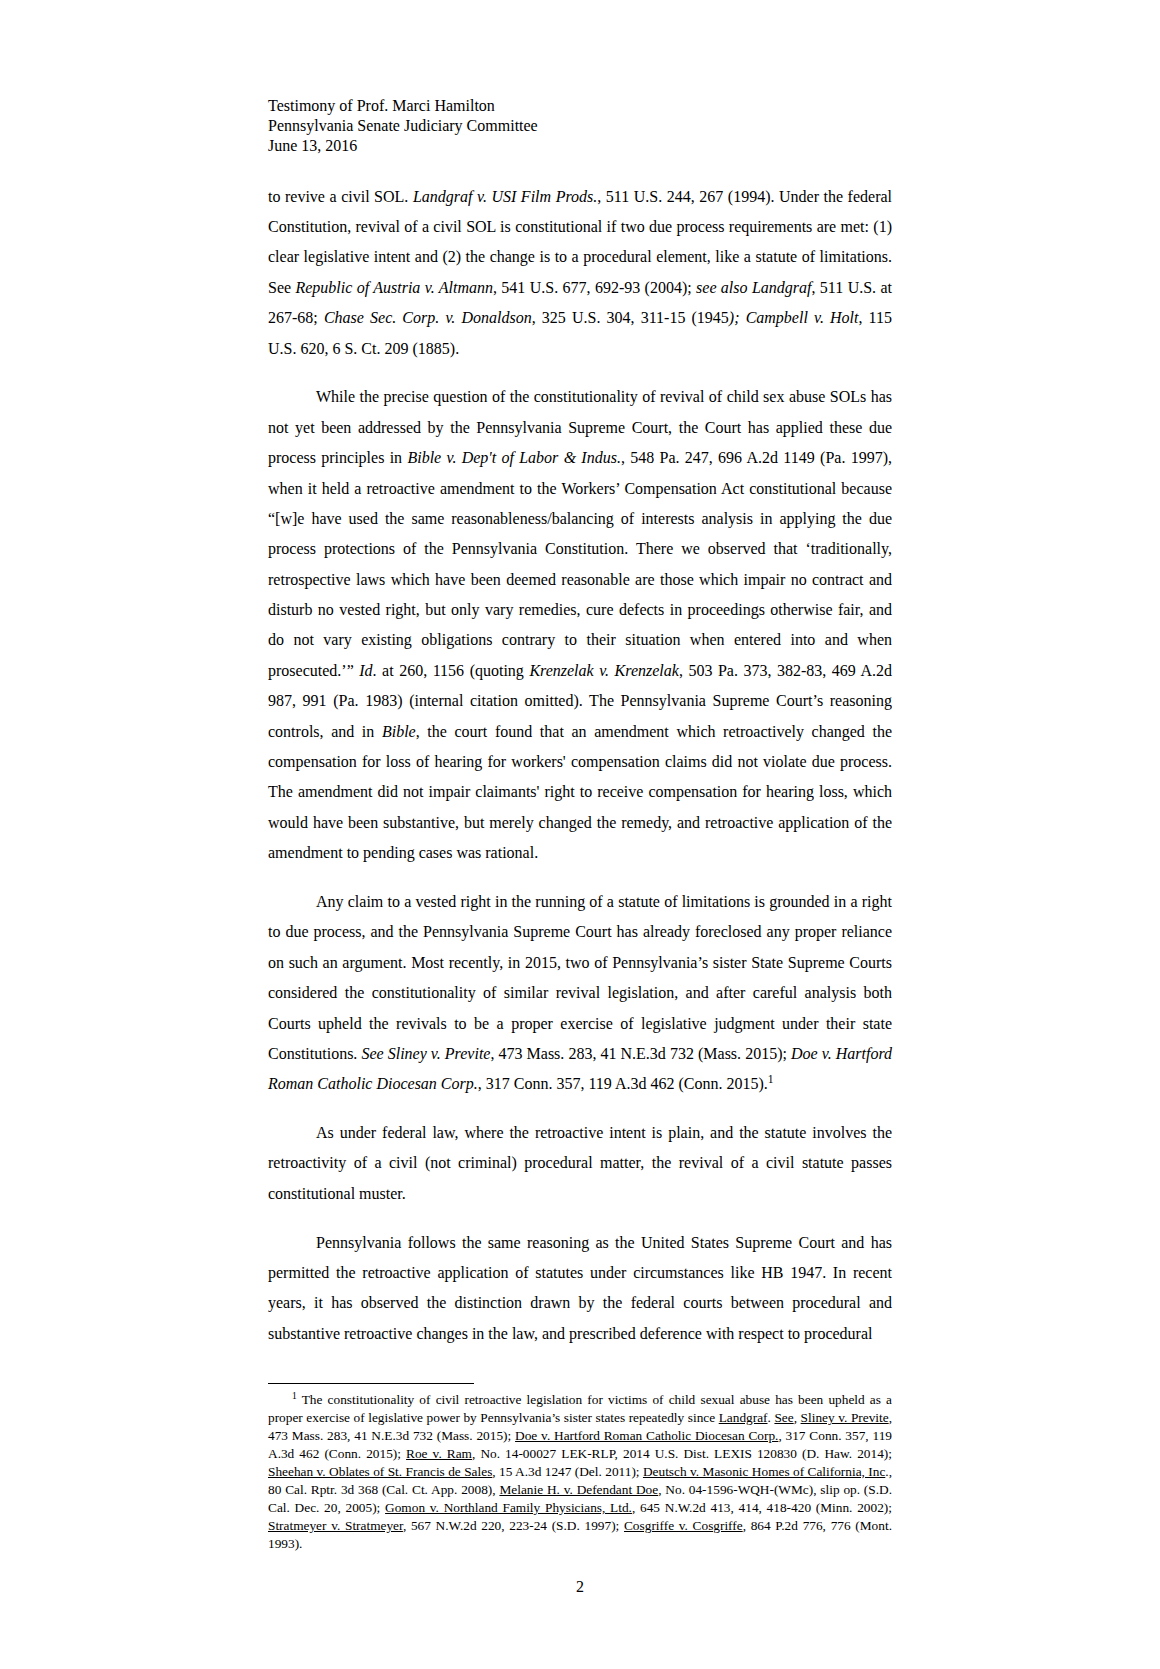Testimony of Prof. Marci Hamilton
Pennsylvania Senate Judiciary Committee
June 13, 2016
to revive a civil SOL. Landgraf v. USI Film Prods., 511 U.S. 244, 267 (1994). Under the federal Constitution, revival of a civil SOL is constitutional if two due process requirements are met: (1) clear legislative intent and (2) the change is to a procedural element, like a statute of limitations. See Republic of Austria v. Altmann, 541 U.S. 677, 692-93 (2004); see also Landgraf, 511 U.S. at 267-68; Chase Sec. Corp. v. Donaldson, 325 U.S. 304, 311-15 (1945); Campbell v. Holt, 115 U.S. 620, 6 S. Ct. 209 (1885).
While the precise question of the constitutionality of revival of child sex abuse SOLs has not yet been addressed by the Pennsylvania Supreme Court, the Court has applied these due process principles in Bible v. Dep't of Labor & Indus., 548 Pa. 247, 696 A.2d 1149 (Pa. 1997), when it held a retroactive amendment to the Workers’ Compensation Act constitutional because “[w]e have used the same reasonableness/balancing of interests analysis in applying the due process protections of the Pennsylvania Constitution. There we observed that ‘traditionally, retrospective laws which have been deemed reasonable are those which impair no contract and disturb no vested right, but only vary remedies, cure defects in proceedings otherwise fair, and do not vary existing obligations contrary to their situation when entered into and when prosecuted.’” Id. at 260, 1156 (quoting Krenzelak v. Krenzelak, 503 Pa. 373, 382-83, 469 A.2d 987, 991 (Pa. 1983) (internal citation omitted). The Pennsylvania Supreme Court’s reasoning controls, and in Bible, the court found that an amendment which retroactively changed the compensation for loss of hearing for workers' compensation claims did not violate due process. The amendment did not impair claimants' right to receive compensation for hearing loss, which would have been substantive, but merely changed the remedy, and retroactive application of the amendment to pending cases was rational.
Any claim to a vested right in the running of a statute of limitations is grounded in a right to due process, and the Pennsylvania Supreme Court has already foreclosed any proper reliance on such an argument. Most recently, in 2015, two of Pennsylvania’s sister State Supreme Courts considered the constitutionality of similar revival legislation, and after careful analysis both Courts upheld the revivals to be a proper exercise of legislative judgment under their state Constitutions. See Sliney v. Previte, 473 Mass. 283, 41 N.E.3d 732 (Mass. 2015); Doe v. Hartford Roman Catholic Diocesan Corp., 317 Conn. 357, 119 A.3d 462 (Conn. 2015).1
As under federal law, where the retroactive intent is plain, and the statute involves the retroactivity of a civil (not criminal) procedural matter, the revival of a civil statute passes constitutional muster.
Pennsylvania follows the same reasoning as the United States Supreme Court and has permitted the retroactive application of statutes under circumstances like HB 1947. In recent years, it has observed the distinction drawn by the federal courts between procedural and substantive retroactive changes in the law, and prescribed deference with respect to procedural
1 The constitutionality of civil retroactive legislation for victims of child sexual abuse has been upheld as a proper exercise of legislative power by Pennsylvania’s sister states repeatedly since Landgraf. See, Sliney v. Previte, 473 Mass. 283, 41 N.E.3d 732 (Mass. 2015); Doe v. Hartford Roman Catholic Diocesan Corp., 317 Conn. 357, 119 A.3d 462 (Conn. 2015); Roe v. Ram, No. 14-00027 LEK-RLP, 2014 U.S. Dist. LEXIS 120830 (D. Haw. 2014); Sheehan v. Oblates of St. Francis de Sales, 15 A.3d 1247 (Del. 2011); Deutsch v. Masonic Homes of California, Inc., 80 Cal. Rptr. 3d 368 (Cal. Ct. App. 2008), Melanie H. v. Defendant Doe, No. 04-1596-WQH-(WMc), slip op. (S.D. Cal. Dec. 20, 2005); Gomon v. Northland Family Physicians, Ltd., 645 N.W.2d 413, 414, 418-420 (Minn. 2002); Stratmeyer v. Stratmeyer, 567 N.W.2d 220, 223-24 (S.D. 1997); Cosgriffe v. Cosgriffe, 864 P.2d 776, 776 (Mont. 1993).
2